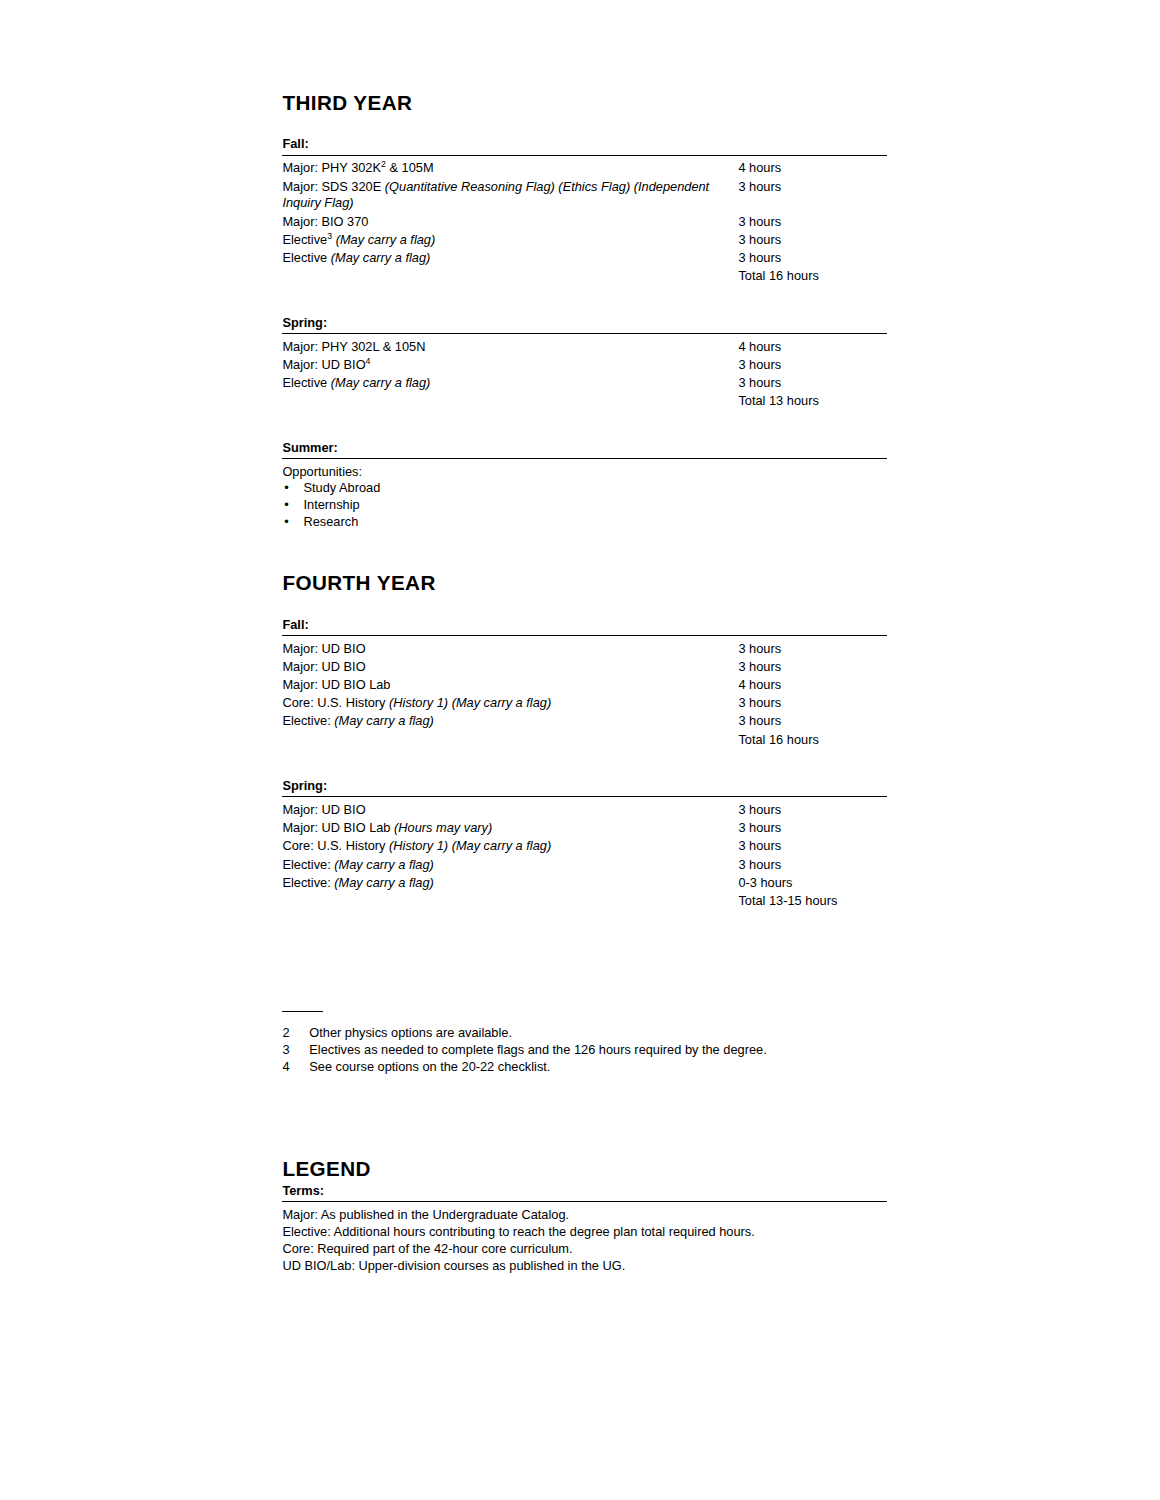THIRD YEAR
Fall:
| Major: PHY 302K 2 & 105M | 4 hours |
| Major: SDS 320E (Quantitative Reasoning Flag) (Ethics Flag) (Independent Inquiry Flag) | 3 hours |
| Major: BIO 370 | 3 hours |
| Elective 3 (May carry a flag) | 3 hours |
| Elective (May carry a flag) | 3 hours |
| | Total 16 hours |
Spring:
| Major: PHY 302L & 105N | 4 hours |
| Major: UD BIO 4 | 3 hours |
| Elective (May carry a flag) | 3 hours |
| | Total 13 hours |
Summer:
Opportunities:
Study Abroad
Internship
Research
FOURTH YEAR
Fall:
| Major: UD BIO | 3 hours |
| Major: UD BIO | 3 hours |
| Major: UD BIO Lab | 4 hours |
| Core: U.S. History (History 1) (May carry a flag) | 3 hours |
| Elective: (May carry a flag) | 3 hours |
| | Total 16 hours |
Spring:
| Major: UD BIO | 3 hours |
| Major: UD BIO Lab (Hours may vary) | 3 hours |
| Core: U.S. History (History 1) (May carry a flag) | 3 hours |
| Elective: (May carry a flag) | 3 hours |
| Elective: (May carry a flag) | 0-3 hours |
| | Total 13-15 hours |
2 Other physics options are available.
3 Electives as needed to complete flags and the 126 hours required by the degree.
4 See course options on the 20-22 checklist.
LEGEND
Terms:
Major: As published in the Undergraduate Catalog.
Elective: Additional hours contributing to reach the degree plan total required hours.
Core: Required part of the 42-hour core curriculum.
UD BIO/Lab: Upper-division courses as published in the UG.